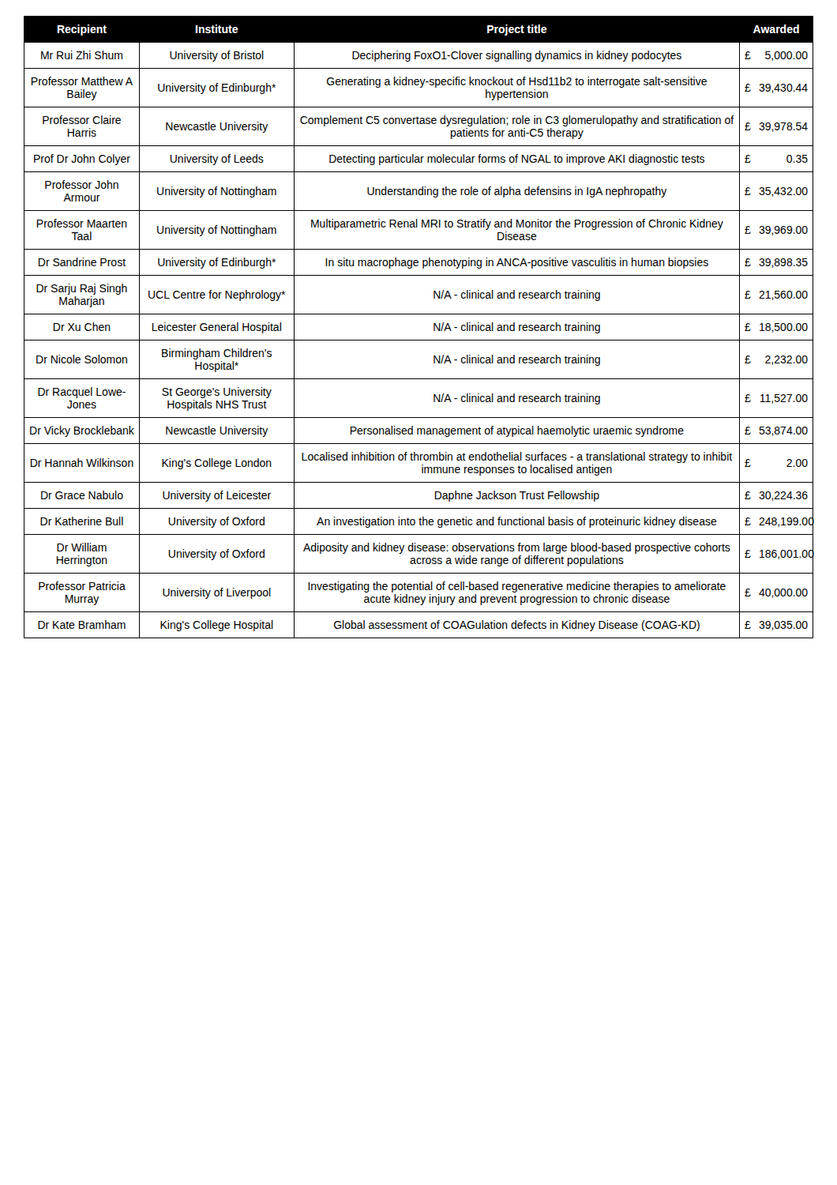| Recipient | Institute | Project title | Awarded |
| --- | --- | --- | --- |
| Mr Rui Zhi Shum | University of Bristol | Deciphering FoxO1-Clover signalling dynamics in kidney podocytes | £ 5,000.00 |
| Professor Matthew A Bailey | University of Edinburgh* | Generating a kidney-specific knockout of Hsd11b2 to interrogate salt-sensitive hypertension | £ 39,430.44 |
| Professor Claire Harris | Newcastle University | Complement C5 convertase dysregulation; role in C3 glomerulopathy and stratification of patients for anti-C5 therapy | £ 39,978.54 |
| Prof Dr John Colyer | University of Leeds | Detecting particular molecular forms of NGAL to improve AKI diagnostic tests | £ 0.35 |
| Professor John Armour | University of Nottingham | Understanding the role of alpha defensins in IgA nephropathy | £ 35,432.00 |
| Professor Maarten Taal | University of Nottingham | Multiparametric Renal MRI to Stratify and Monitor the Progression of Chronic Kidney Disease | £ 39,969.00 |
| Dr Sandrine Prost | University of Edinburgh* | In situ macrophage phenotyping in ANCA-positive vasculitis in human biopsies | £ 39,898.35 |
| Dr Sarju Raj Singh Maharjan | UCL Centre for Nephrology* | N/A - clinical and research training | £ 21,560.00 |
| Dr Xu Chen | Leicester General Hospital | N/A - clinical and research training | £ 18,500.00 |
| Dr Nicole Solomon | Birmingham Children's Hospital* | N/A - clinical and research training | £ 2,232.00 |
| Dr Racquel Lowe-Jones | St George's University Hospitals NHS Trust | N/A - clinical and research training | £ 11,527.00 |
| Dr Vicky Brocklebank | Newcastle University | Personalised management of atypical haemolytic uraemic syndrome | £ 53,874.00 |
| Dr Hannah Wilkinson | King's College London | Localised inhibition of thrombin at endothelial surfaces - a translational strategy to inhibit immune responses to localised antigen | £ 2.00 |
| Dr Grace Nabulo | University of Leicester | Daphne Jackson Trust Fellowship | £ 30,224.36 |
| Dr Katherine Bull | University of Oxford | An investigation into the genetic and functional basis of proteinuric kidney disease | £ 248,199.00 |
| Dr William Herrington | University of Oxford | Adiposity and kidney disease: observations from large blood-based prospective cohorts across a wide range of different populations | £ 186,001.00 |
| Professor Patricia Murray | University of Liverpool | Investigating the potential of cell-based regenerative medicine therapies to ameliorate acute kidney injury and prevent progression to chronic disease | £ 40,000.00 |
| Dr Kate Bramham | King's College Hospital | Global assessment of COAGulation defects in Kidney Disease (COAG-KD) | £ 39,035.00 |